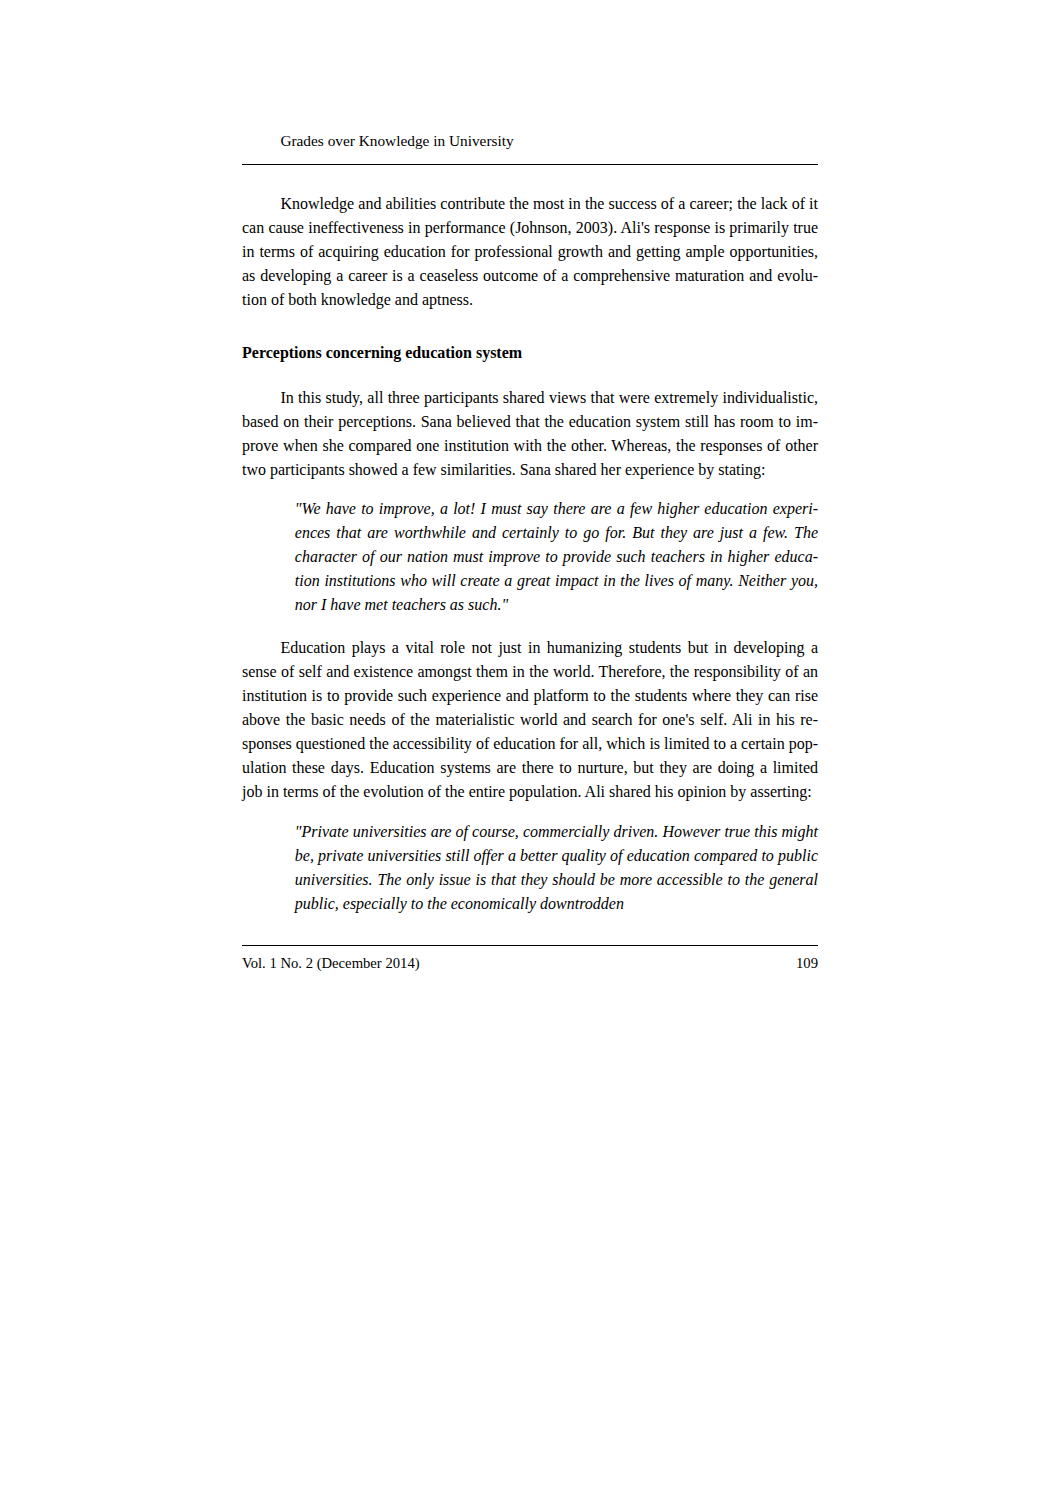Grades over Knowledge in University
Knowledge and abilities contribute the most in the success of a career; the lack of it can cause ineffectiveness in performance (Johnson, 2003). Ali's response is primarily true in terms of acquiring education for professional growth and getting ample opportunities, as developing a career is a ceaseless outcome of a comprehensive maturation and evolution of both knowledge and aptness.
Perceptions concerning education system
In this study, all three participants shared views that were extremely individualistic, based on their perceptions. Sana believed that the education system still has room to improve when she compared one institution with the other. Whereas, the responses of other two participants showed a few similarities. Sana shared her experience by stating:
"We have to improve, a lot! I must say there are a few higher education experiences that are worthwhile and certainly to go for. But they are just a few. The character of our nation must improve to provide such teachers in higher education institutions who will create a great impact in the lives of many. Neither you, nor I have met teachers as such."
Education plays a vital role not just in humanizing students but in developing a sense of self and existence amongst them in the world. Therefore, the responsibility of an institution is to provide such experience and platform to the students where they can rise above the basic needs of the materialistic world and search for one's self. Ali in his responses questioned the accessibility of education for all, which is limited to a certain population these days. Education systems are there to nurture, but they are doing a limited job in terms of the evolution of the entire population. Ali shared his opinion by asserting:
"Private universities are of course, commercially driven. However true this might be, private universities still offer a better quality of education compared to public universities. The only issue is that they should be more accessible to the general public, especially to the economically downtrodden
Vol. 1 No. 2 (December 2014) 109